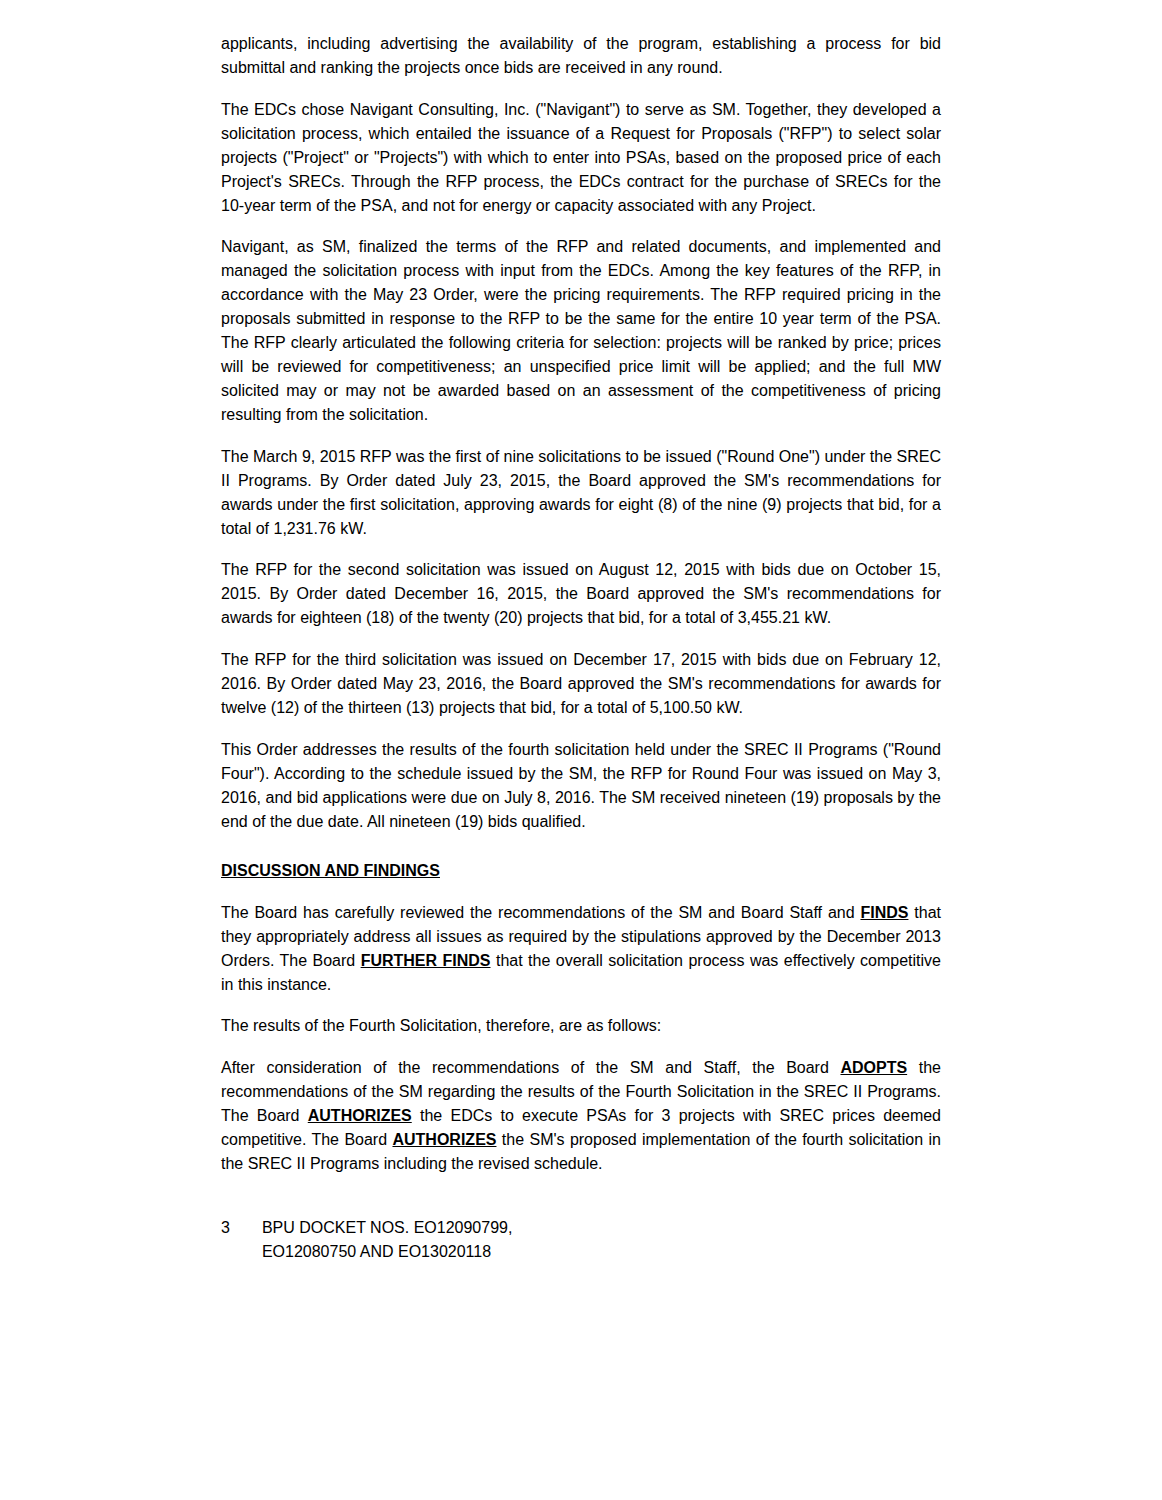applicants, including advertising the availability of the program, establishing a process for bid submittal and ranking the projects once bids are received in any round.
The EDCs chose Navigant Consulting, Inc. ("Navigant") to serve as SM. Together, they developed a solicitation process, which entailed the issuance of a Request for Proposals ("RFP") to select solar projects ("Project" or "Projects") with which to enter into PSAs, based on the proposed price of each Project's SRECs. Through the RFP process, the EDCs contract for the purchase of SRECs for the 10-year term of the PSA, and not for energy or capacity associated with any Project.
Navigant, as SM, finalized the terms of the RFP and related documents, and implemented and managed the solicitation process with input from the EDCs. Among the key features of the RFP, in accordance with the May 23 Order, were the pricing requirements. The RFP required pricing in the proposals submitted in response to the RFP to be the same for the entire 10 year term of the PSA. The RFP clearly articulated the following criteria for selection: projects will be ranked by price; prices will be reviewed for competitiveness; an unspecified price limit will be applied; and the full MW solicited may or may not be awarded based on an assessment of the competitiveness of pricing resulting from the solicitation.
The March 9, 2015 RFP was the first of nine solicitations to be issued ("Round One") under the SREC II Programs. By Order dated July 23, 2015, the Board approved the SM's recommendations for awards under the first solicitation, approving awards for eight (8) of the nine (9) projects that bid, for a total of 1,231.76 kW.
The RFP for the second solicitation was issued on August 12, 2015 with bids due on October 15, 2015. By Order dated December 16, 2015, the Board approved the SM's recommendations for awards for eighteen (18) of the twenty (20) projects that bid, for a total of 3,455.21 kW.
The RFP for the third solicitation was issued on December 17, 2015 with bids due on February 12, 2016. By Order dated May 23, 2016, the Board approved the SM's recommendations for awards for twelve (12) of the thirteen (13) projects that bid, for a total of 5,100.50 kW.
This Order addresses the results of the fourth solicitation held under the SREC II Programs ("Round Four"). According to the schedule issued by the SM, the RFP for Round Four was issued on May 3, 2016, and bid applications were due on July 8, 2016. The SM received nineteen (19) proposals by the end of the due date. All nineteen (19) bids qualified.
DISCUSSION AND FINDINGS
The Board has carefully reviewed the recommendations of the SM and Board Staff and FINDS that they appropriately address all issues as required by the stipulations approved by the December 2013 Orders. The Board FURTHER FINDS that the overall solicitation process was effectively competitive in this instance.
The results of the Fourth Solicitation, therefore, are as follows:
After consideration of the recommendations of the SM and Staff, the Board ADOPTS the recommendations of the SM regarding the results of the Fourth Solicitation in the SREC II Programs. The Board AUTHORIZES the EDCs to execute PSAs for 3 projects with SREC prices deemed competitive. The Board AUTHORIZES the SM's proposed implementation of the fourth solicitation in the SREC II Programs including the revised schedule.
3
BPU DOCKET NOS. EO12090799,
EO12080750 AND EO13020118